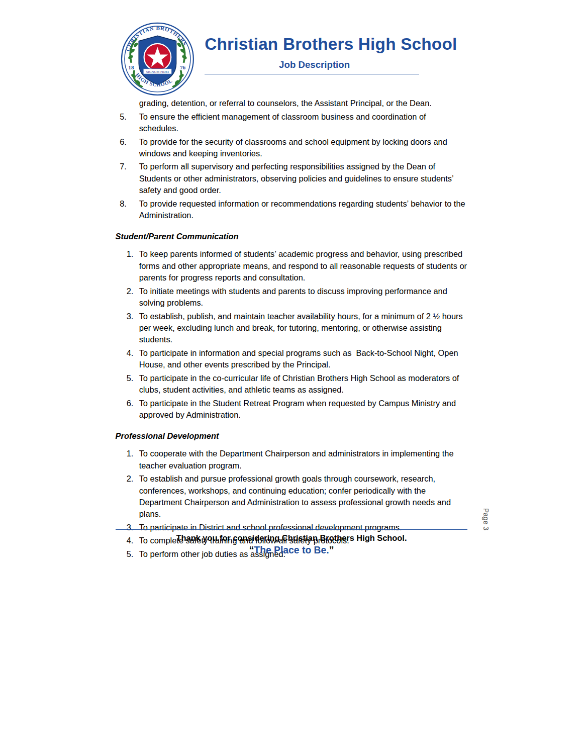SIGNUM FIDEI 18 76 CHRISTIAN BROTHERS HIGH SCHOOL
Christian Brothers High School
Job Description
grading, detention, or referral to counselors, the Assistant Principal, or the Dean.
5. To ensure the efficient management of classroom business and coordination of schedules.
6. To provide for the security of classrooms and school equipment by locking doors and windows and keeping inventories.
7. To perform all supervisory and perfecting responsibilities assigned by the Dean of Students or other administrators, observing policies and guidelines to ensure students’ safety and good order.
8. To provide requested information or recommendations regarding students’ behavior to the Administration.
Student/Parent Communication
To keep parents informed of students’ academic progress and behavior, using prescribed forms and other appropriate means, and respond to all reasonable requests of students or parents for progress reports and consultation.
To initiate meetings with students and parents to discuss improving performance and solving problems.
To establish, publish, and maintain teacher availability hours, for a minimum of 2 ½ hours per week, excluding lunch and break, for tutoring, mentoring, or otherwise assisting students.
To participate in information and special programs such as Back-to-School Night, Open House, and other events prescribed by the Principal.
To participate in the co-curricular life of Christian Brothers High School as moderators of clubs, student activities, and athletic teams as assigned.
To participate in the Student Retreat Program when requested by Campus Ministry and approved by Administration.
Professional Development
To cooperate with the Department Chairperson and administrators in implementing the teacher evaluation program.
To establish and pursue professional growth goals through coursework, research, conferences, workshops, and continuing education; confer periodically with the Department Chairperson and Administration to assess professional growth needs and plans.
To participate in District and school professional development programs.
To complete safety training and follow all safety protocols.
To perform other job duties as assigned.
Page 3
Thank you for considering Christian Brothers High School.
“The Place to Be.”